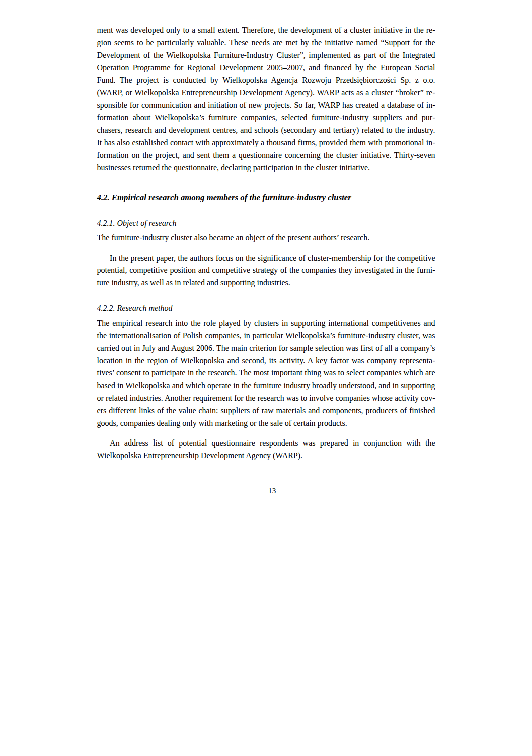ment was developed only to a small extent. Therefore, the development of a cluster initiative in the region seems to be particularly valuable. These needs are met by the initiative named “Support for the Development of the Wielkopolska Furniture-Industry Cluster”, implemented as part of the Integrated Operation Programme for Regional Development 2005–2007, and financed by the European Social Fund. The project is conducted by Wielkopolska Agencja Rozwoju Przedsiębiorczości Sp. z o.o. (WARP, or Wielkopolska Entrepreneurship Development Agency). WARP acts as a cluster “broker” responsible for communication and initiation of new projects. So far, WARP has created a database of information about Wielkopolska’s furniture companies, selected furniture-industry suppliers and purchasers, research and development centres, and schools (secondary and tertiary) related to the industry. It has also established contact with approximately a thousand firms, provided them with promotional information on the project, and sent them a questionnaire concerning the cluster initiative. Thirty-seven businesses returned the questionnaire, declaring participation in the cluster initiative.
4.2. Empirical research among members of the furniture-industry cluster
4.2.1. Object of research
The furniture-industry cluster also became an object of the present authors’ research.
In the present paper, the authors focus on the significance of cluster-membership for the competitive potential, competitive position and competitive strategy of the companies they investigated in the furniture industry, as well as in related and supporting industries.
4.2.2. Research method
The empirical research into the role played by clusters in supporting international competitivenes and the internationalisation of Polish companies, in particular Wielkopolska’s furniture-industry cluster, was carried out in July and August 2006. The main criterion for sample selection was first of all a company’s location in the region of Wielkopolska and second, its activity. A key factor was company representatives’ consent to participate in the research. The most important thing was to select companies which are based in Wielkopolska and which operate in the furniture industry broadly understood, and in supporting or related industries. Another requirement for the research was to involve companies whose activity covers different links of the value chain: suppliers of raw materials and components, producers of finished goods, companies dealing only with marketing or the sale of certain products.
An address list of potential questionnaire respondents was prepared in conjunction with the Wielkopolska Entrepreneurship Development Agency (WARP).
13